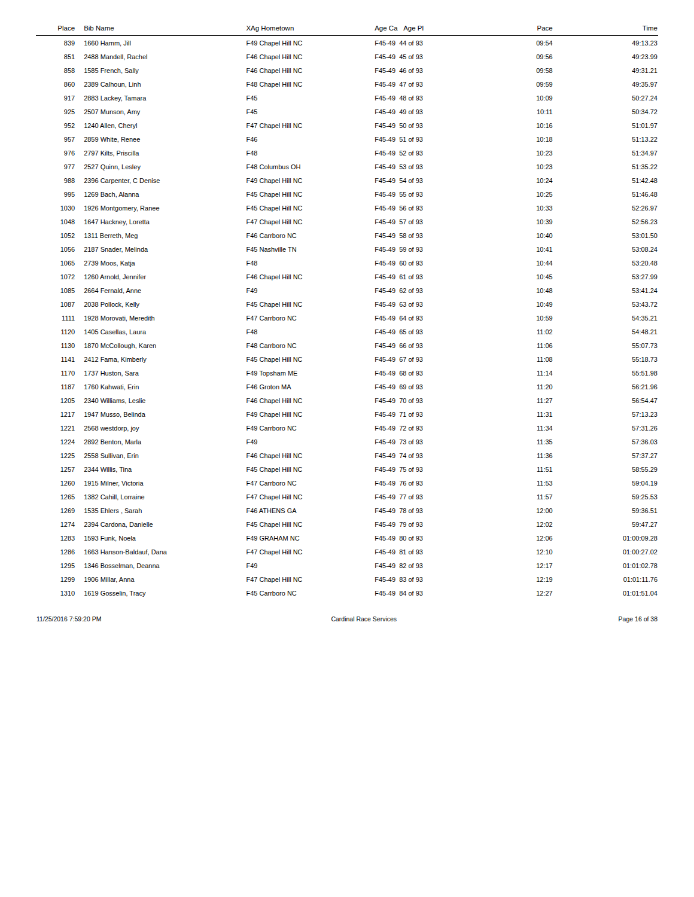| Place | Bib Name | XAg Hometown | Age Ca Age Pl | Pace | Time |
| --- | --- | --- | --- | --- | --- |
| 839 | 1660 Hamm, Jill | F49 Chapel Hill NC | F45-49 44 of 93 | 09:54 | 49:13.23 |
| 851 | 2488 Mandell, Rachel | F46 Chapel Hill NC | F45-49 45 of 93 | 09:56 | 49:23.99 |
| 858 | 1585 French, Sally | F46 Chapel Hill NC | F45-49 46 of 93 | 09:58 | 49:31.21 |
| 860 | 2389 Calhoun, Linh | F48 Chapel Hill NC | F45-49 47 of 93 | 09:59 | 49:35.97 |
| 917 | 2883 Lackey, Tamara | F45 | F45-49 48 of 93 | 10:09 | 50:27.24 |
| 925 | 2507 Munson, Amy | F45 | F45-49 49 of 93 | 10:11 | 50:34.72 |
| 952 | 1240 Allen, Cheryl | F47 Chapel Hill NC | F45-49 50 of 93 | 10:16 | 51:01.97 |
| 957 | 2859 White, Renee | F46 | F45-49 51 of 93 | 10:18 | 51:13.22 |
| 976 | 2797 Kilts, Priscilla | F48 | F45-49 52 of 93 | 10:23 | 51:34.97 |
| 977 | 2527 Quinn, Lesley | F48 Columbus OH | F45-49 53 of 93 | 10:23 | 51:35.22 |
| 988 | 2396 Carpenter, C Denise | F49 Chapel Hill NC | F45-49 54 of 93 | 10:24 | 51:42.48 |
| 995 | 1269 Bach, Alanna | F45 Chapel Hill NC | F45-49 55 of 93 | 10:25 | 51:46.48 |
| 1030 | 1926 Montgomery, Ranee | F45 Chapel Hill NC | F45-49 56 of 93 | 10:33 | 52:26.97 |
| 1048 | 1647 Hackney, Loretta | F47 Chapel Hill NC | F45-49 57 of 93 | 10:39 | 52:56.23 |
| 1052 | 1311 Berreth, Meg | F46 Carrboro NC | F45-49 58 of 93 | 10:40 | 53:01.50 |
| 1056 | 2187 Snader, Melinda | F45 Nashville TN | F45-49 59 of 93 | 10:41 | 53:08.24 |
| 1065 | 2739 Moos, Katja | F48 | F45-49 60 of 93 | 10:44 | 53:20.48 |
| 1072 | 1260 Arnold, Jennifer | F46 Chapel Hill NC | F45-49 61 of 93 | 10:45 | 53:27.99 |
| 1085 | 2664 Fernald, Anne | F49 | F45-49 62 of 93 | 10:48 | 53:41.24 |
| 1087 | 2038 Pollock, Kelly | F45 Chapel Hill NC | F45-49 63 of 93 | 10:49 | 53:43.72 |
| 1111 | 1928 Morovati, Meredith | F47 Carrboro NC | F45-49 64 of 93 | 10:59 | 54:35.21 |
| 1120 | 1405 Casellas, Laura | F48 | F45-49 65 of 93 | 11:02 | 54:48.21 |
| 1130 | 1870 McCollough, Karen | F48 Carrboro NC | F45-49 66 of 93 | 11:06 | 55:07.73 |
| 1141 | 2412 Fama, Kimberly | F45 Chapel Hill NC | F45-49 67 of 93 | 11:08 | 55:18.73 |
| 1170 | 1737 Huston, Sara | F49 Topsham ME | F45-49 68 of 93 | 11:14 | 55:51.98 |
| 1187 | 1760 Kahwati, Erin | F46 Groton MA | F45-49 69 of 93 | 11:20 | 56:21.96 |
| 1205 | 2340 Williams, Leslie | F46 Chapel Hill NC | F45-49 70 of 93 | 11:27 | 56:54.47 |
| 1217 | 1947 Musso, Belinda | F49 Chapel Hill NC | F45-49 71 of 93 | 11:31 | 57:13.23 |
| 1221 | 2568 westdorp, joy | F49 Carrboro NC | F45-49 72 of 93 | 11:34 | 57:31.26 |
| 1224 | 2892 Benton, Marla | F49 | F45-49 73 of 93 | 11:35 | 57:36.03 |
| 1225 | 2558 Sullivan, Erin | F46 Chapel Hill NC | F45-49 74 of 93 | 11:36 | 57:37.27 |
| 1257 | 2344 Willis, Tina | F45 Chapel Hill NC | F45-49 75 of 93 | 11:51 | 58:55.29 |
| 1260 | 1915 Milner, Victoria | F47 Carrboro NC | F45-49 76 of 93 | 11:53 | 59:04.19 |
| 1265 | 1382 Cahill, Lorraine | F47 Chapel Hill NC | F45-49 77 of 93 | 11:57 | 59:25.53 |
| 1269 | 1535 Ehlers , Sarah | F46 ATHENS GA | F45-49 78 of 93 | 12:00 | 59:36.51 |
| 1274 | 2394 Cardona, Danielle | F45 Chapel Hill NC | F45-49 79 of 93 | 12:02 | 59:47.27 |
| 1283 | 1593 Funk, Noela | F49 GRAHAM NC | F45-49 80 of 93 | 12:06 | 01:00:09.28 |
| 1286 | 1663 Hanson-Baldauf, Dana | F47 Chapel Hill NC | F45-49 81 of 93 | 12:10 | 01:00:27.02 |
| 1295 | 1346 Bosselman, Deanna | F49 | F45-49 82 of 93 | 12:17 | 01:01:02.78 |
| 1299 | 1906 Millar, Anna | F47 Chapel Hill NC | F45-49 83 of 93 | 12:19 | 01:01:11.76 |
| 1310 | 1619 Gosselin, Tracy | F45 Carrboro NC | F45-49 84 of 93 | 12:27 | 01:01:51.04 |
| 11/25/2016 7:59:20 PM | Cardinal Race Services | Page 16 of 38 |